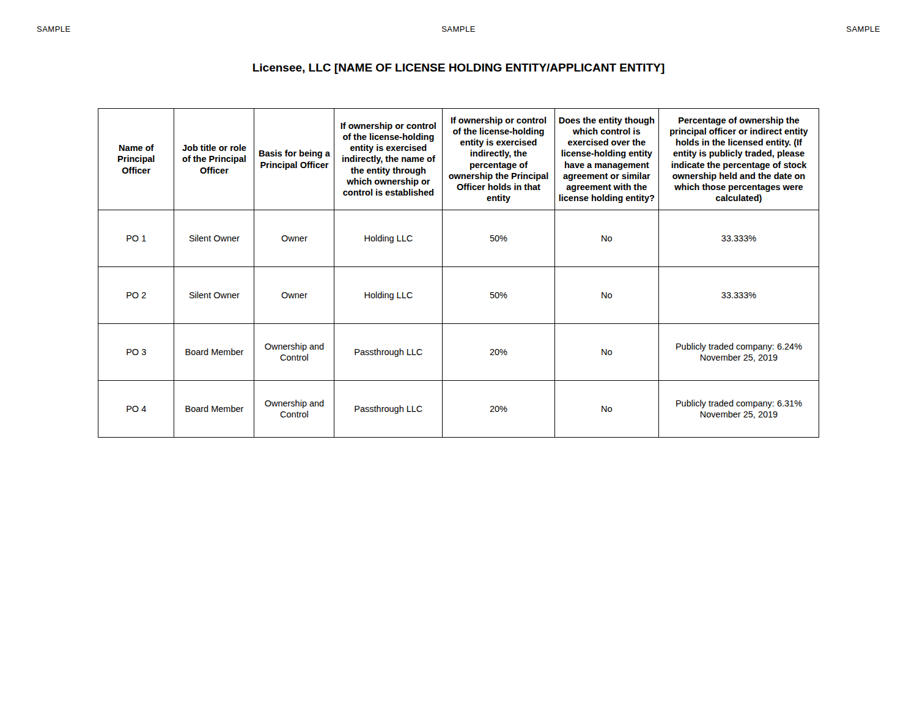SAMPLE SAMPLE SAMPLE
Licensee, LLC [NAME OF LICENSE HOLDING ENTITY/APPLICANT ENTITY]
| Name of Principal Officer | Job title or role of the Principal Officer | Basis for being a Principal Officer | If ownership or control of the license-holding entity is exercised indirectly, the name of the entity through which ownership or control is established | If ownership or control of the license-holding entity is exercised indirectly, the percentage of ownership the Principal Officer holds in that entity | Does the entity though which control is exercised over the license-holding entity have a management agreement or similar agreement with the license holding entity? | Percentage of ownership the principal officer or indirect entity holds in the licensed entity. (If entity is publicly traded, please indicate the percentage of stock ownership held and the date on which those percentages were calculated) |
| --- | --- | --- | --- | --- | --- | --- |
| PO 1 | Silent Owner | Owner | Holding LLC | 50% | No | 33.333% |
| PO 2 | Silent Owner | Owner | Holding LLC | 50% | No | 33.333% |
| PO 3 | Board Member | Ownership and Control | Passthrough LLC | 20% | No | Publicly traded company: 6.24% November 25, 2019 |
| PO 4 | Board Member | Ownership and Control | Passthrough LLC | 20% | No | Publicly traded company: 6.31% November 25, 2019 |